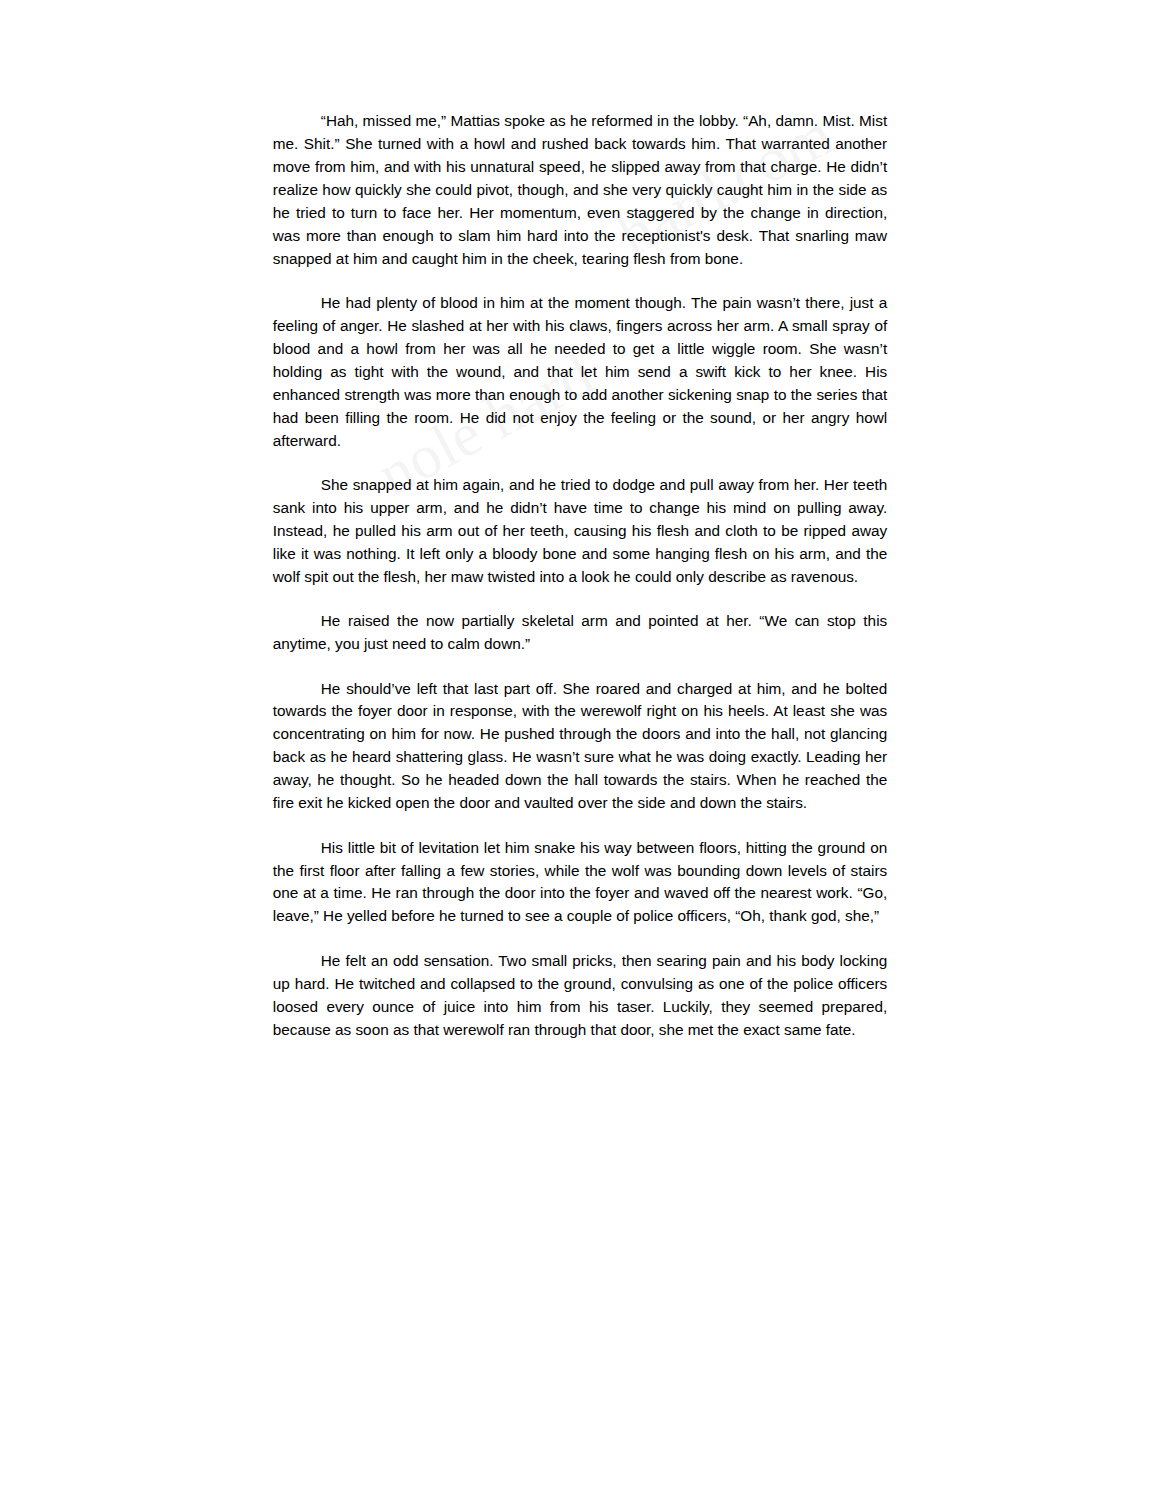hard.com nole hard
“Hah, missed me,” Mattias spoke as he reformed in the lobby. “Ah, damn. Mist. Mist me. Shit.” She turned with a howl and rushed back towards him. That warranted another move from him, and with his unnatural speed, he slipped away from that charge. He didn’t realize how quickly she could pivot, though, and she very quickly caught him in the side as he tried to turn to face her. Her momentum, even staggered by the change in direction, was more than enough to slam him hard into the receptionist's desk. That snarling maw snapped at him and caught him in the cheek, tearing flesh from bone.
He had plenty of blood in him at the moment though. The pain wasn’t there, just a feeling of anger. He slashed at her with his claws, fingers across her arm. A small spray of blood and a howl from her was all he needed to get a little wiggle room. She wasn’t holding as tight with the wound, and that let him send a swift kick to her knee. His enhanced strength was more than enough to add another sickening snap to the series that had been filling the room. He did not enjoy the feeling or the sound, or her angry howl afterward.
She snapped at him again, and he tried to dodge and pull away from her. Her teeth sank into his upper arm, and he didn’t have time to change his mind on pulling away. Instead, he pulled his arm out of her teeth, causing his flesh and cloth to be ripped away like it was nothing. It left only a bloody bone and some hanging flesh on his arm, and the wolf spit out the flesh, her maw twisted into a look he could only describe as ravenous.
He raised the now partially skeletal arm and pointed at her. “We can stop this anytime, you just need to calm down.”
He should’ve left that last part off. She roared and charged at him, and he bolted towards the foyer door in response, with the werewolf right on his heels. At least she was concentrating on him for now. He pushed through the doors and into the hall, not glancing back as he heard shattering glass. He wasn’t sure what he was doing exactly. Leading her away, he thought. So he headed down the hall towards the stairs. When he reached the fire exit he kicked open the door and vaulted over the side and down the stairs.
His little bit of levitation let him snake his way between floors, hitting the ground on the first floor after falling a few stories, while the wolf was bounding down levels of stairs one at a time. He ran through the door into the foyer and waved off the nearest work. “Go, leave,” He yelled before he turned to see a couple of police officers, “Oh, thank god, she,”
He felt an odd sensation. Two small pricks, then searing pain and his body locking up hard. He twitched and collapsed to the ground, convulsing as one of the police officers loosed every ounce of juice into him from his taser. Luckily, they seemed prepared, because as soon as that werewolf ran through that door, she met the exact same fate.